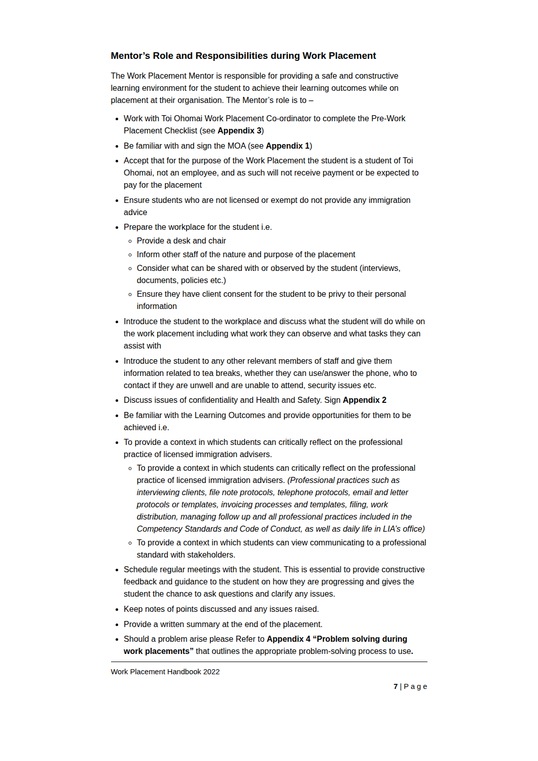Mentor’s Role and Responsibilities during Work Placement
The Work Placement Mentor is responsible for providing a safe and constructive learning environment for the student to achieve their learning outcomes while on placement at their organisation. The Mentor’s role is to –
Work with Toi Ohomai Work Placement Co-ordinator to complete the Pre-Work Placement Checklist (see Appendix 3)
Be familiar with and sign the MOA (see Appendix 1)
Accept that for the purpose of the Work Placement the student is a student of Toi Ohomai, not an employee, and as such will not receive payment or be expected to pay for the placement
Ensure students who are not licensed or exempt do not provide any immigration advice
Prepare the workplace for the student i.e.
Provide a desk and chair
Inform other staff of the nature and purpose of the placement
Consider what can be shared with or observed by the student (interviews, documents, policies etc.)
Ensure they have client consent for the student to be privy to their personal information
Introduce the student to the workplace and discuss what the student will do while on the work placement including what work they can observe and what tasks they can assist with
Introduce the student to any other relevant members of staff and give them information related to tea breaks, whether they can use/answer the phone, who to contact if they are unwell and are unable to attend, security issues etc.
Discuss issues of confidentiality and Health and Safety. Sign Appendix 2
Be familiar with the Learning Outcomes and provide opportunities for them to be achieved i.e.
To provide a context in which students can critically reflect on the professional practice of licensed immigration advisers.
To provide a context in which students can critically reflect on the professional practice of licensed immigration advisers. (Professional practices such as interviewing clients, file note protocols, telephone protocols, email and letter protocols or templates, invoicing processes and templates, filing, work distribution, managing follow up and all professional practices included in the Competency Standards and Code of Conduct, as well as daily life in LIA’s office)
To provide a context in which students can view communicating to a professional standard with stakeholders.
Schedule regular meetings with the student. This is essential to provide constructive feedback and guidance to the student on how they are progressing and gives the student the chance to ask questions and clarify any issues.
Keep notes of points discussed and any issues raised.
Provide a written summary at the end of the placement.
Should a problem arise please Refer to Appendix 4 “Problem solving during work placements” that outlines the appropriate problem-solving process to use.
Work Placement Handbook 2022 7 | P a g e